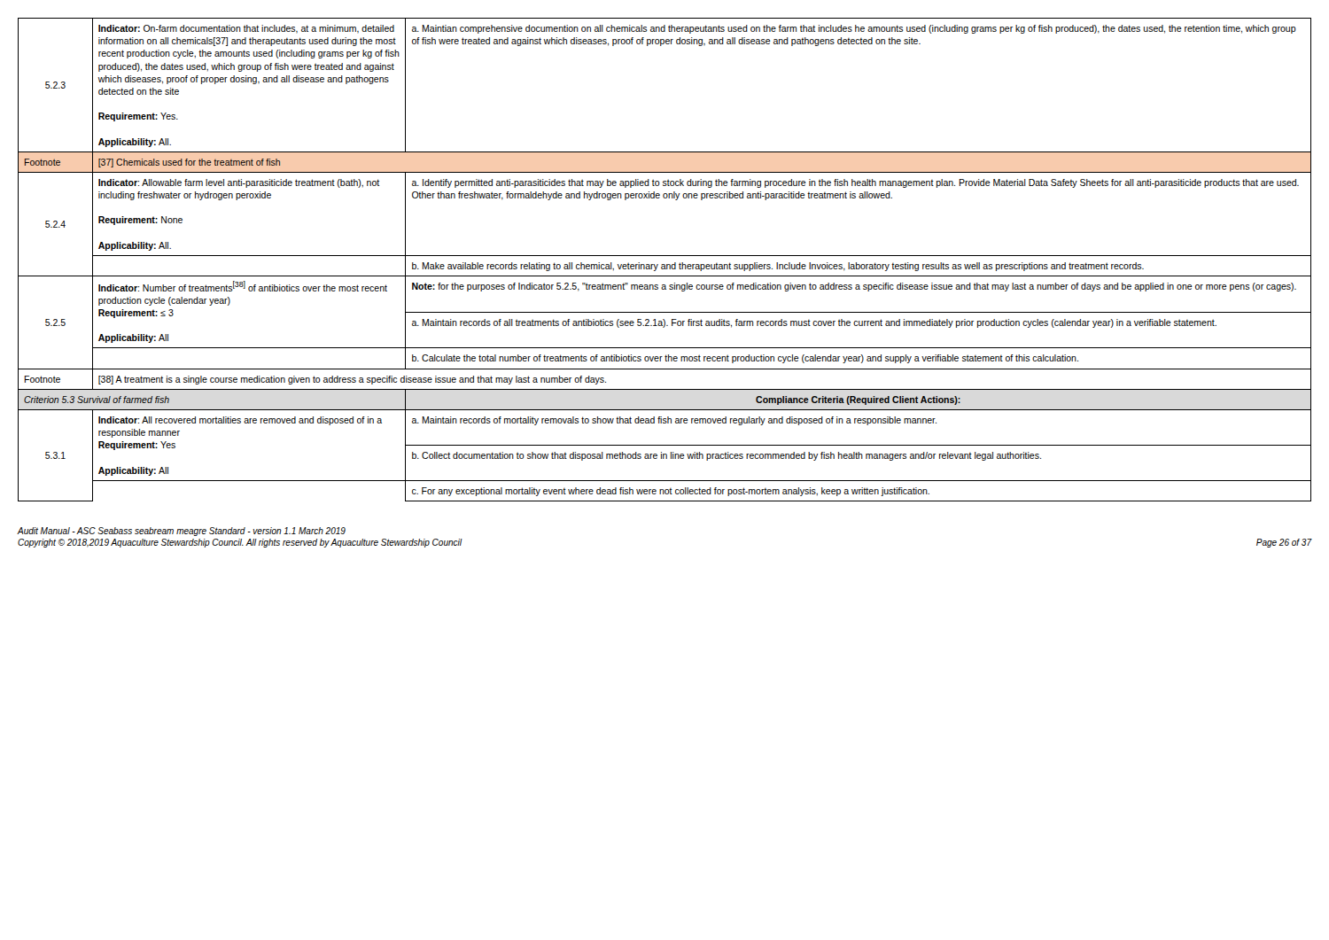| 5.2.3 | Indicator: On-farm documentation that includes, at a minimum, detailed information on all chemicals[37] and therapeutants used during the most recent production cycle, the amounts used (including grams per kg of fish produced), the dates used, which group of fish were treated and against which diseases, proof of proper dosing, and all disease and pathogens detected on the site Requirement: Yes. Applicability: All. | a. Maintian comprehensive documention on all chemicals and therapeutants used on the farm that includes he amounts used (including grams per kg of fish produced), the dates used, the retention time, which group of fish were treated and against which diseases, proof of proper dosing, and all disease and pathogens detected on the site. |
| Footnote | [37] Chemicals used for the treatment of fish |
| 5.2.4 | Indicator : Allowable farm level anti-parasiticide treatment (bath), not including freshwater or hydrogen peroxide Requirement: None Applicability: All. | a. Identify permitted anti-parasiticides that may be applied to stock during the farming procedure in the fish health management plan. Provide Material Data Safety Sheets for all anti-parasiticide products that are used. Other than freshwater, formaldehyde and hydrogen peroxide only one prescribed anti-paracitide treatment is allowed. |
| | b. Make available records relating to all chemical, veterinary and therapeutant suppliers. Include Invoices, laboratory testing results as well as prescriptions and treatment records. |
| 5.2.5 | Indicator : Number of treatments [38] of antibiotics over the most recent production cycle (calendar year) Requirement: ≤ 3 Applicability: All | Note: for the purposes of Indicator 5.2.5, "treatment" means a single course of medication given to address a specific disease issue and that may last a number of days and be applied in one or more pens (or cages). |
| a. Maintain records of all treatments of antibiotics (see 5.2.1a). For first audits, farm records must cover the current and immediately prior production cycles (calendar year) in a verifiable statement. |
| | b. Calculate the total number of treatments of antibiotics over the most recent production cycle (calendar year) and supply a verifiable statement of this calculation. |
| Footnote | [38] A treatment is a single course medication given to address a specific disease issue and that may last a number of days. |
| Criterion 5.3 Survival of farmed fish | Compliance Criteria (Required Client Actions): |
| 5.3.1 | Indicator : All recovered mortalities are removed and disposed of in a responsible manner Requirement: Yes Applicability: All | a. Maintain records of mortality removals to show that dead fish are removed regularly and disposed of in a responsible manner. |
| b. Collect documentation to show that disposal methods are in line with practices recommended by fish health managers and/or relevant legal authorities. |
| | c. For any exceptional mortality event where dead fish were not collected for post-mortem analysis, keep a written justification. |
Audit Manual - ASC Seabass seabream meagre Standard - version 1.1 March 2019
Copyright © 2018,2019 Aquaculture Stewardship Council. All rights reserved by Aquaculture Stewardship CouncilPage 26 of 37